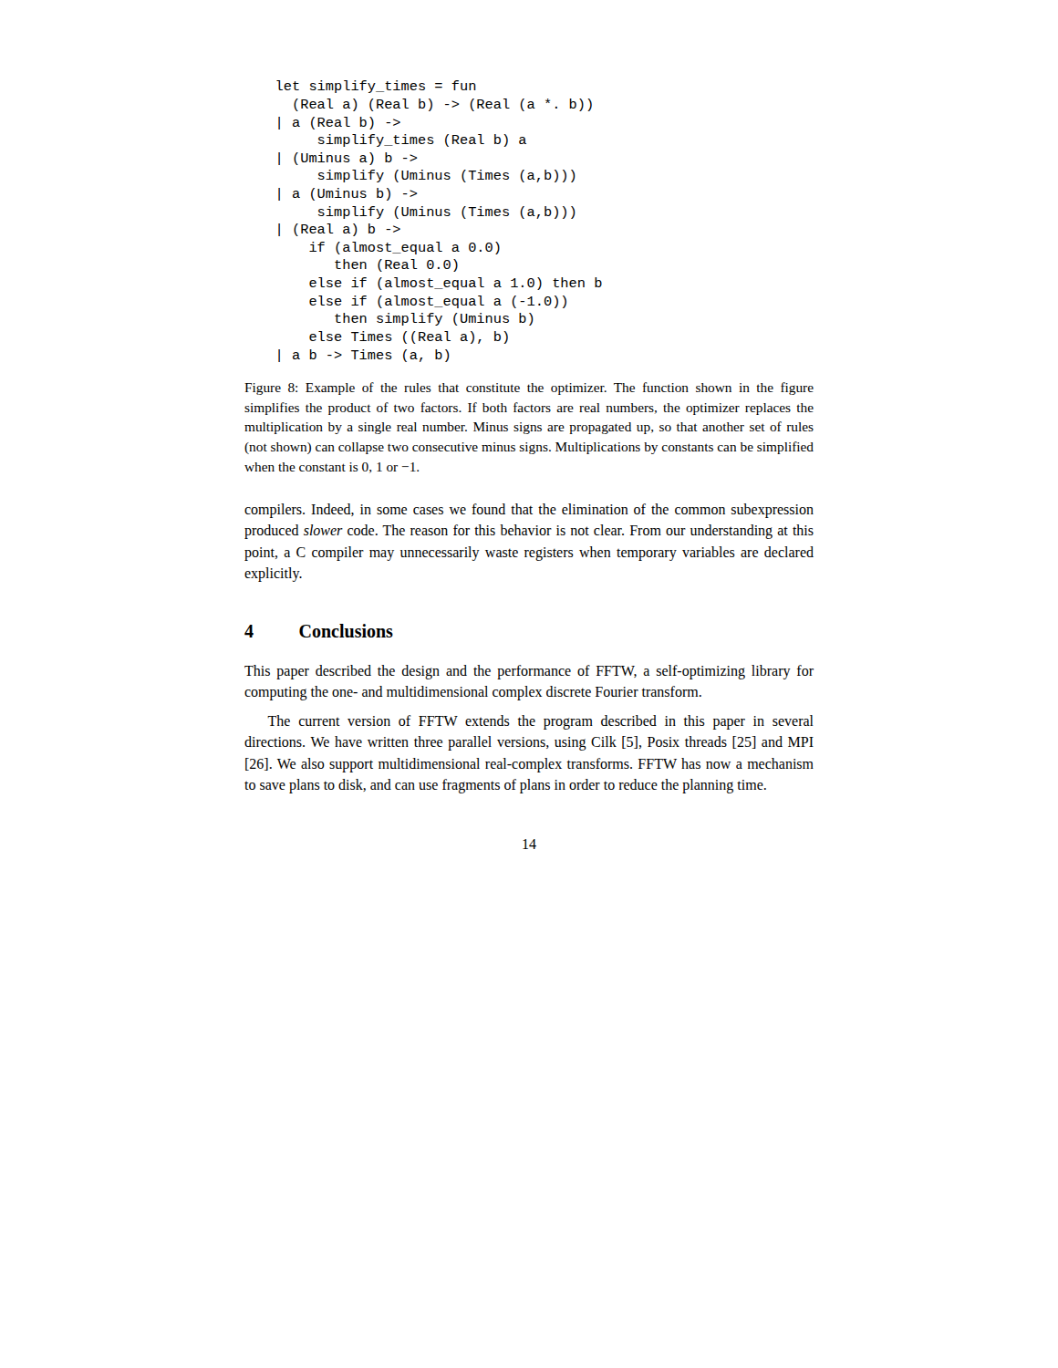let simplify_times = fun
  (Real a) (Real b) -> (Real (a *. b))
| a (Real b) ->
     simplify_times (Real b) a
| (Uminus a) b ->
     simplify (Uminus (Times (a,b)))
| a (Uminus b) ->
     simplify (Uminus (Times (a,b)))
| (Real a) b ->
    if (almost_equal a 0.0)
       then (Real 0.0)
    else if (almost_equal a 1.0) then b
    else if (almost_equal a (-1.0))
       then simplify (Uminus b)
    else Times ((Real a), b)
| a b -> Times (a, b)
Figure 8: Example of the rules that constitute the optimizer. The function shown in the figure simplifies the product of two factors. If both factors are real numbers, the optimizer replaces the multiplication by a single real number. Minus signs are propagated up, so that another set of rules (not shown) can collapse two consecutive minus signs. Multiplications by constants can be simplified when the constant is 0, 1 or −1.
compilers. Indeed, in some cases we found that the elimination of the common subexpression produced slower code. The reason for this behavior is not clear. From our understanding at this point, a C compiler may unnecessarily waste registers when temporary variables are declared explicitly.
4 Conclusions
This paper described the design and the performance of FFTW, a self-optimizing library for computing the one- and multidimensional complex discrete Fourier transform.
The current version of FFTW extends the program described in this paper in several directions. We have written three parallel versions, using Cilk [5], Posix threads [25] and MPI [26]. We also support multidimensional real-complex transforms. FFTW has now a mechanism to save plans to disk, and can use fragments of plans in order to reduce the planning time.
14